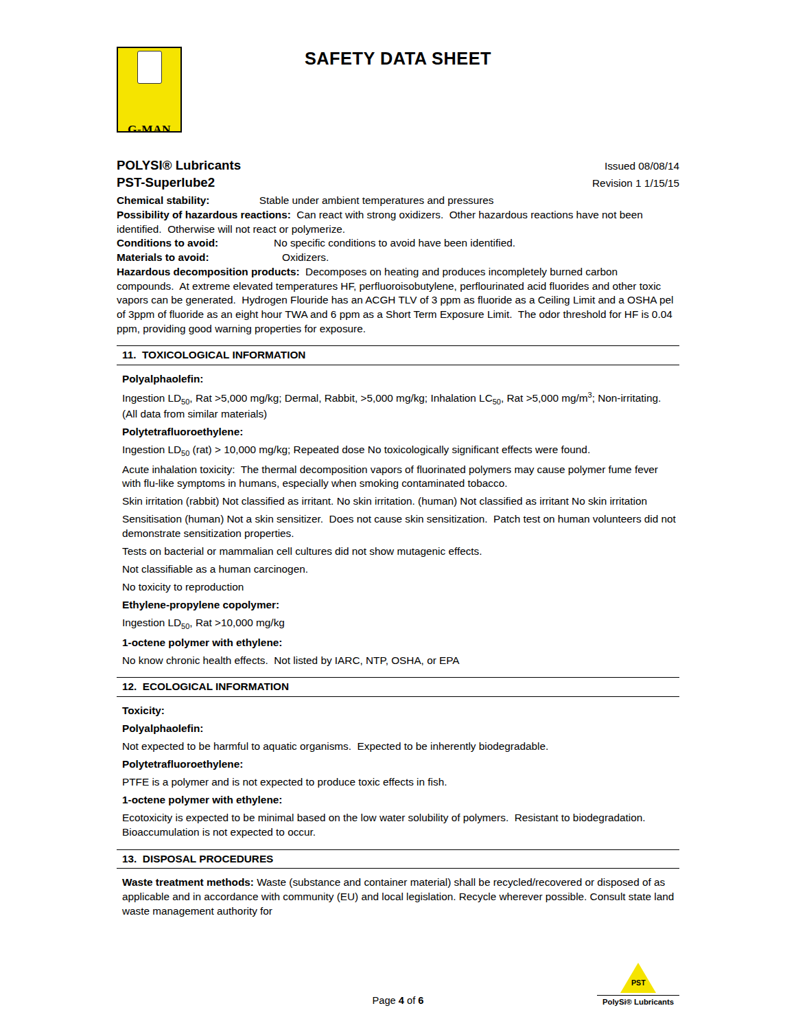G-MAN
PolySi
Lubricants
SAFETY DATA SHEET
POLYSI® Lubricants Issued 08/08/14
PST-Superlube2 Revision 1 1/15/15
Chemical stability: Stable under ambient temperatures and pressures
Possibility of hazardous reactions: Can react with strong oxidizers. Other hazardous reactions have not been identified. Otherwise will not react or polymerize.
Conditions to avoid: No specific conditions to avoid have been identified.
Materials to avoid: Oxidizers.
Hazardous decomposition products: Decomposes on heating and produces incompletely burned carbon compounds. At extreme elevated temperatures HF, perfluoroisobutylene, perflourinated acid fluorides and other toxic vapors can be generated. Hydrogen Flouride has an ACGH TLV of 3 ppm as fluoride as a Ceiling Limit and a OSHA pel of 3ppm of fluoride as an eight hour TWA and 6 ppm as a Short Term Exposure Limit. The odor threshold for HF is 0.04 ppm, providing good warning properties for exposure.
11. TOXICOLOGICAL INFORMATION
Polyalphaolefin:
Ingestion LD50, Rat >5,000 mg/kg; Dermal, Rabbit, >5,000 mg/kg; Inhalation LC50, Rat >5,000 mg/m3; Non-irritating. (All data from similar materials)
Polytetrafluoroethylene:
Ingestion LD50 (rat) > 10,000 mg/kg; Repeated dose No toxicologically significant effects were found.
Acute inhalation toxicity: The thermal decomposition vapors of fluorinated polymers may cause polymer fume fever with flu-like symptoms in humans, especially when smoking contaminated tobacco.
Skin irritation (rabbit) Not classified as irritant. No skin irritation. (human) Not classified as irritant No skin irritation
Sensitisation (human) Not a skin sensitizer. Does not cause skin sensitization. Patch test on human volunteers did not demonstrate sensitization properties.
Tests on bacterial or mammalian cell cultures did not show mutagenic effects.
Not classifiable as a human carcinogen.
No toxicity to reproduction
Ethylene-propylene copolymer:
Ingestion LD50, Rat >10,000 mg/kg
1-octene polymer with ethylene:
No know chronic health effects. Not listed by IARC, NTP, OSHA, or EPA
12. ECOLOGICAL INFORMATION
Toxicity:
Polyalphaolefin:
Not expected to be harmful to aquatic organisms. Expected to be inherently biodegradable.
Polytetrafluoroethylene:
PTFE is a polymer and is not expected to produce toxic effects in fish.
1-octene polymer with ethylene:
Ecotoxicity is expected to be minimal based on the low water solubility of polymers. Resistant to biodegradation. Bioaccumulation is not expected to occur.
13. DISPOSAL PROCEDURES
Waste treatment methods: Waste (substance and container material) shall be recycled/recovered or disposed of as applicable and in accordance with community (EU) and local legislation. Recycle wherever possible. Consult state land waste management authority for
Page 4 of 6
PST
PolySi® Lubricants